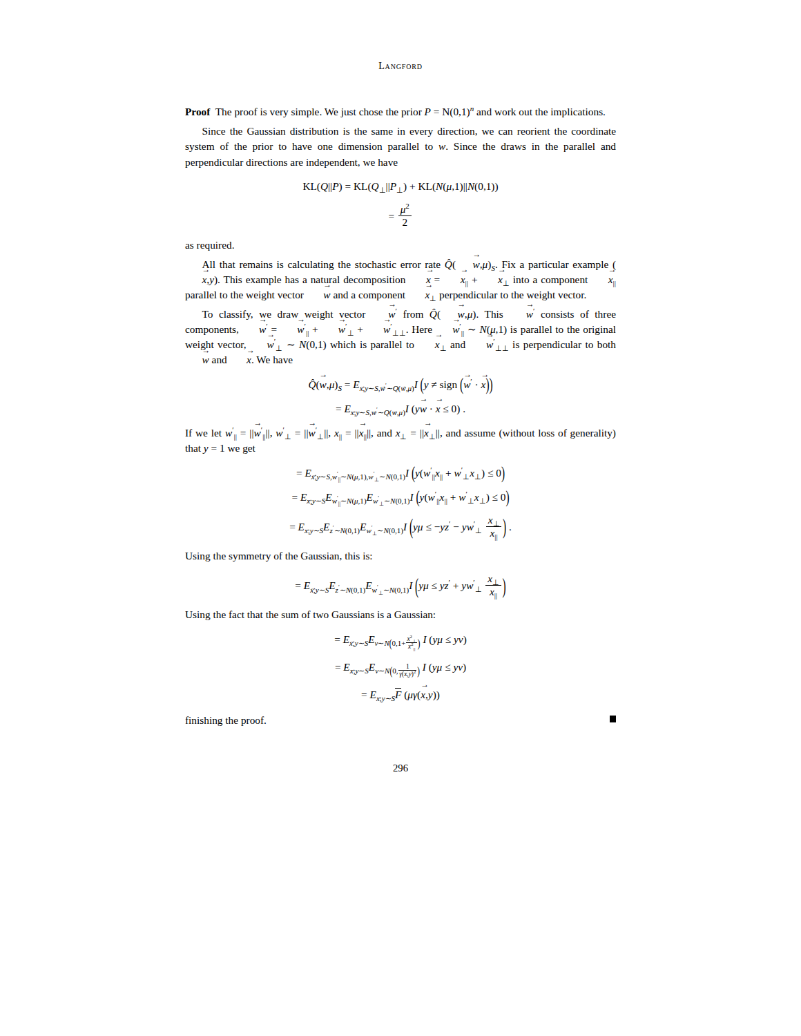Langford
Proof The proof is very simple. We just chose the prior P = N(0,1)n and work out the implications.
Since the Gaussian distribution is the same in every direction, we can reorient the coordinate system of the prior to have one dimension parallel to w. Since the draws in the parallel and perpendicular directions are independent, we have
KL(Q||P) = KL(Q⊥||P⊥) + KL(N(μ,1)||N(0,1))
= μ22
as required.
All that remains is calculating the stochastic error rate Q̂(→w,μ)S. Fix a particular example (→x,y). This example has a natural decomposition →x = →x|| + →x⊥ into a component →x|| parallel to the weight vector →w and a component →x⊥ perpendicular to the weight vector.
To classify, we draw weight vector →w′ from Q̂(→w,μ). This →w′ consists of three components, →w′ = →w′|| + →w′⊥ + →w′⊥⊥. Here →w′|| ∼ N(μ,1) is parallel to the original weight vector, →w′⊥ ∼ N(0,1) which is parallel to →x⊥ and →w′⊥⊥ is perpendicular to both →w and →x. We have
Q̂(→w,μ)S = E→x,y∼S,→w′∼Q(→w,μ)I (y ≠ sign (→w′ · →x))
= E→x,y∼S,→w′∼Q(→w,μ)I (y→w · →x ≤ 0) .
If we let w′|| = ||→w′||||, w′⊥ = ||→w′⊥||, x|| = ||→x||||, and x⊥ = ||→x⊥||, and assume (without loss of generality) that y = 1 we get
= E→x,y∼S,w′||∼N(μ,1),w′⊥∼N(0,1)I (y(w′||x|| + w′⊥x⊥) ≤ 0)
= E→x,y∼SEw′||∼N(μ,1)Ew′⊥∼N(0,1)I (y(w′||x|| + w′⊥x⊥) ≤ 0)
= E→x,y∼SEz′∼N(0,1)Ew′⊥∼N(0,1)I (yμ ≤ −yz′ − yw′⊥ x⊥x||) .
Using the symmetry of the Gaussian, this is:
= E→x,y∼SEz′∼N(0,1)Ew′⊥∼N(0,1)I (yμ ≤ yz′ + yw′⊥ x⊥x||)
Using the fact that the sum of two Gaussians is a Gaussian:
= E→x,y∼SEv∼N(0,1+x2⊥x2||) I (yμ ≤ yv)
= E→x,y∼SEv∼N(0,1 γ(→x,y)2) I (yμ ≤ yv)
= E→x,y∼SF (μγ(→x,y))
finishing the proof.
296